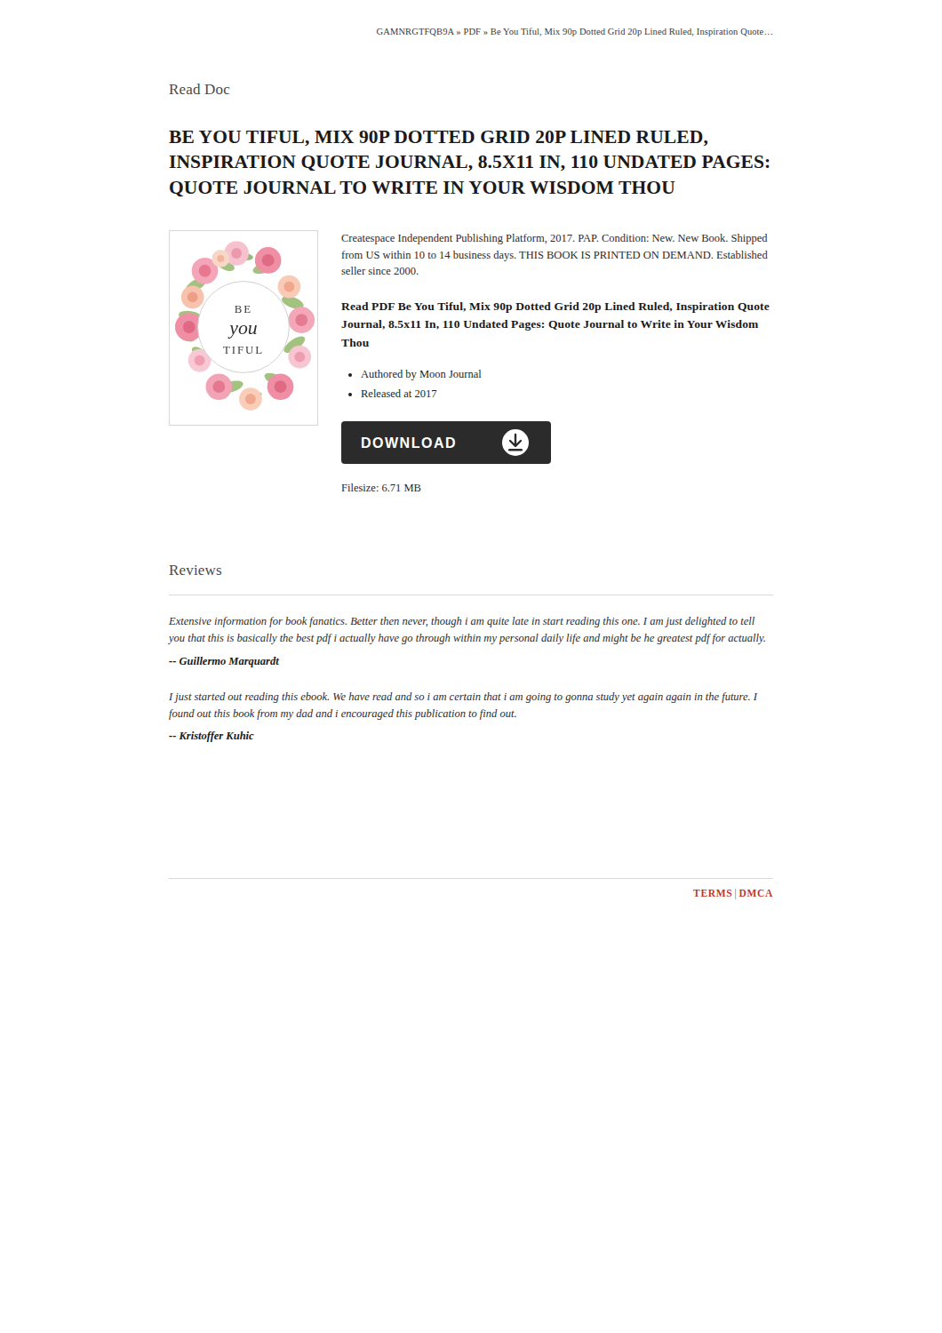GAMNRGTFQB9A » PDF » Be You Tiful, Mix 90p Dotted Grid 20p Lined Ruled, Inspiration Quote…
Read Doc
Be You Tiful, Mix 90p Dotted Grid 20p Lined Ruled, Inspiration Quote Journal, 8.5x11 In, 110 Undated Pages: Quote Journal to Write in Your Wisdom Thou
BE you TIFUL
Createspace Independent Publishing Platform, 2017. PAP. Condition: New. New Book. Shipped from US within 10 to 14 business days. THIS BOOK IS PRINTED ON DEMAND. Established seller since 2000.
Read PDF Be You Tiful, Mix 90p Dotted Grid 20p Lined Ruled, Inspiration Quote Journal, 8.5x11 In, 110 Undated Pages: Quote Journal to Write in Your Wisdom Thou
Authored by Moon Journal
Released at 2017
DOWNLOAD
Filesize: 6.71 MB
Reviews
Extensive information for book fanatics. Better then never, though i am quite late in start reading this one. I am just delighted to tell you that this is basically the best pdf i actually have go through within my personal daily life and might be he greatest pdf for actually.
-- Guillermo Marquardt
I just started out reading this ebook. We have read and so i am certain that i am going to gonna study yet again again in the future. I found out this book from my dad and i encouraged this publication to find out.
-- Kristoffer Kuhic
TERMS|DMCA